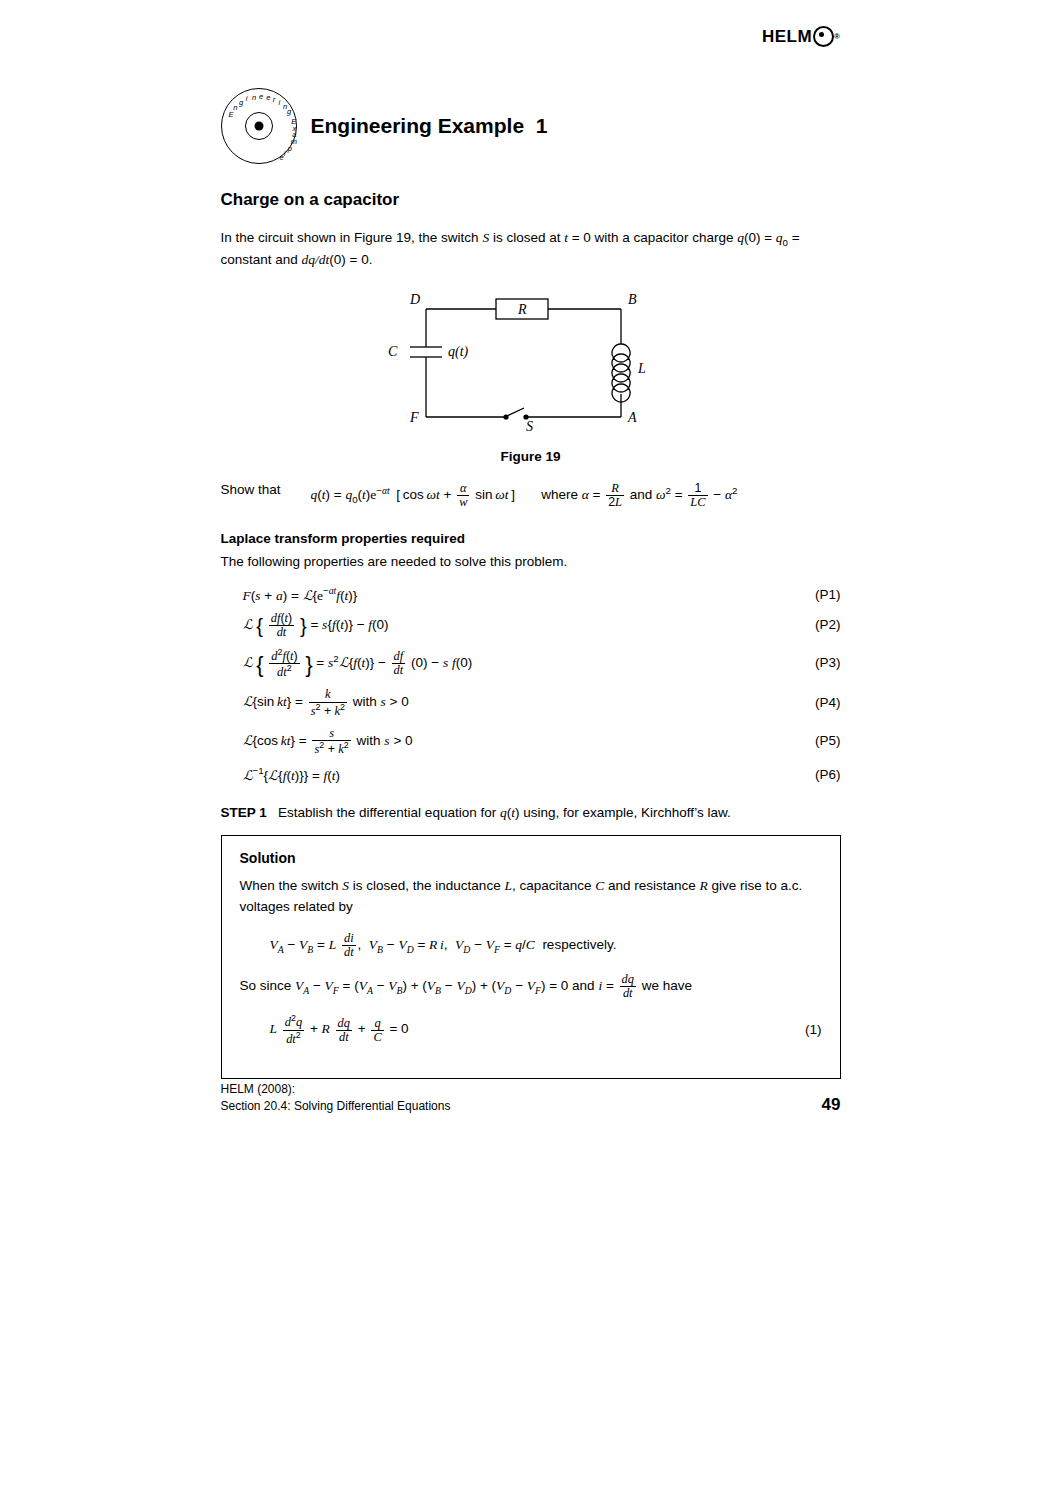HELM®
E n g i n e e r i n g E x a m p l e
Engineering Example 1
Charge on a capacitor
In the circuit shown in Figure 19, the switch S is closed at t = 0 with a capacitor charge q(0) = q0 = constant and dq/dt(0) = 0.
D B C q(t) F A R L S
Figure 19
Show that
q(t) = q0(t)e−αt  [ cos ωt + αw sin ωt ] where α = R 2L and ω2 = 1 LC − α2
Laplace transform properties required
The following properties are needed to solve this problem.
F(s + a) = ℒ{e−atf(t)}
(P1)
ℒ { df(t) dt } = s{f(t)} − f(0)
(P2)
ℒ { d2f(t) dt2 } = s2ℒ{f(t)} − df dt (0) − s f(0)
(P3)
ℒ{sin kt} = ks2 + k2 with s > 0
(P4)
ℒ{cos kt} = ss2 + k2 with s > 0
(P5)
ℒ−1{ℒ{f(t)}} = f(t)
(P6)
STEP 1 Establish the differential equation for q(t) using, for example, Kirchhoff’s law.
Solution
When the switch S is closed, the inductance L, capacitance C and resistance R give rise to a.c. voltages related by
VA − VB = L di dt, VB − VD = R i, VD − VF = q/C respectively.
So since VA − VF = (VA − VB) + (VB − VD) + (VD − VF) = 0 and i = dq dt we have
L d2q dt2 + R dq dt + qC = 0
(1)
HELM (2008):
Section 20.4: Solving Differential Equations
49